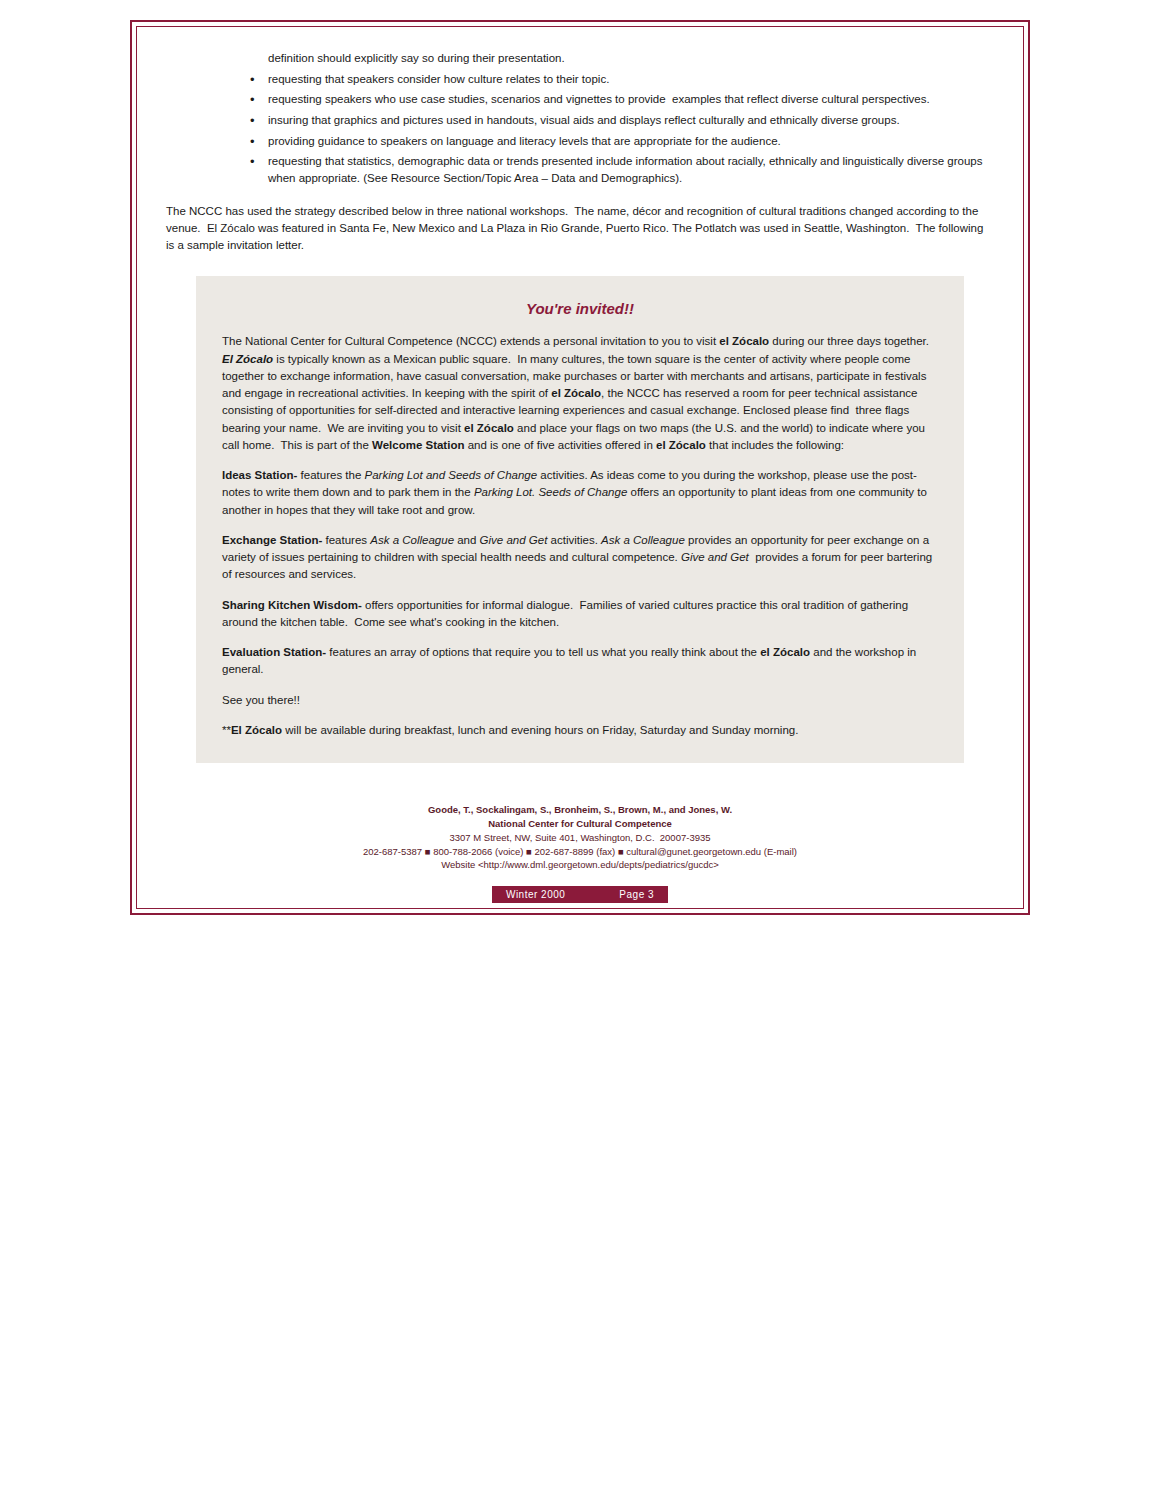definition should explicitly say so during their presentation.
requesting that speakers consider how culture relates to their topic.
requesting speakers who use case studies, scenarios and vignettes to provide examples that reflect diverse cultural perspectives.
insuring that graphics and pictures used in handouts, visual aids and displays reflect culturally and ethnically diverse groups.
providing guidance to speakers on language and literacy levels that are appropriate for the audience.
requesting that statistics, demographic data or trends presented include information about racially, ethnically and linguistically diverse groups when appropriate. (See Resource Section/Topic Area – Data and Demographics).
The NCCC has used the strategy described below in three national workshops. The name, décor and recognition of cultural traditions changed according to the venue. El Zócalo was featured in Santa Fe, New Mexico and La Plaza in Rio Grande, Puerto Rico. The Potlatch was used in Seattle, Washington. The following is a sample invitation letter.
You're invited!!
The National Center for Cultural Competence (NCCC) extends a personal invitation to you to visit el Zócalo during our three days together. El Zócalo is typically known as a Mexican public square. In many cultures, the town square is the center of activity where people come together to exchange information, have casual conversation, make purchases or barter with merchants and artisans, participate in festivals and engage in recreational activities. In keeping with the spirit of el Zócalo, the NCCC has reserved a room for peer technical assistance consisting of opportunities for self-directed and interactive learning experiences and casual exchange. Enclosed please find three flags bearing your name. We are inviting you to visit el Zócalo and place your flags on two maps (the U.S. and the world) to indicate where you call home. This is part of the Welcome Station and is one of five activities offered in el Zócalo that includes the following:
Ideas Station- features the Parking Lot and Seeds of Change activities. As ideas come to you during the workshop, please use the post-notes to write them down and to park them in the Parking Lot. Seeds of Change offers an opportunity to plant ideas from one community to another in hopes that they will take root and grow.
Exchange Station- features Ask a Colleague and Give and Get activities. Ask a Colleague provides an opportunity for peer exchange on a variety of issues pertaining to children with special health needs and cultural competence. Give and Get provides a forum for peer bartering of resources and services.
Sharing Kitchen Wisdom- offers opportunities for informal dialogue. Families of varied cultures practice this oral tradition of gathering around the kitchen table. Come see what's cooking in the kitchen.
Evaluation Station- features an array of options that require you to tell us what you really think about the el Zócalo and the workshop in general.
See you there!!
**El Zócalo will be available during breakfast, lunch and evening hours on Friday, Saturday and Sunday morning.
Goode, T., Sockalingam, S., Bronheim, S., Brown, M., and Jones, W.
National Center for Cultural Competence
3307 M Street, NW, Suite 401, Washington, D.C. 20007-3935
202-687-5387 ■ 800-788-2066 (voice) ■ 202-687-8899 (fax) ■ cultural@gunet.georgetown.edu (E-mail)
Website <http://www.dml.georgetown.edu/depts/pediatrics/gucdc>
Winter 2000 Page 3